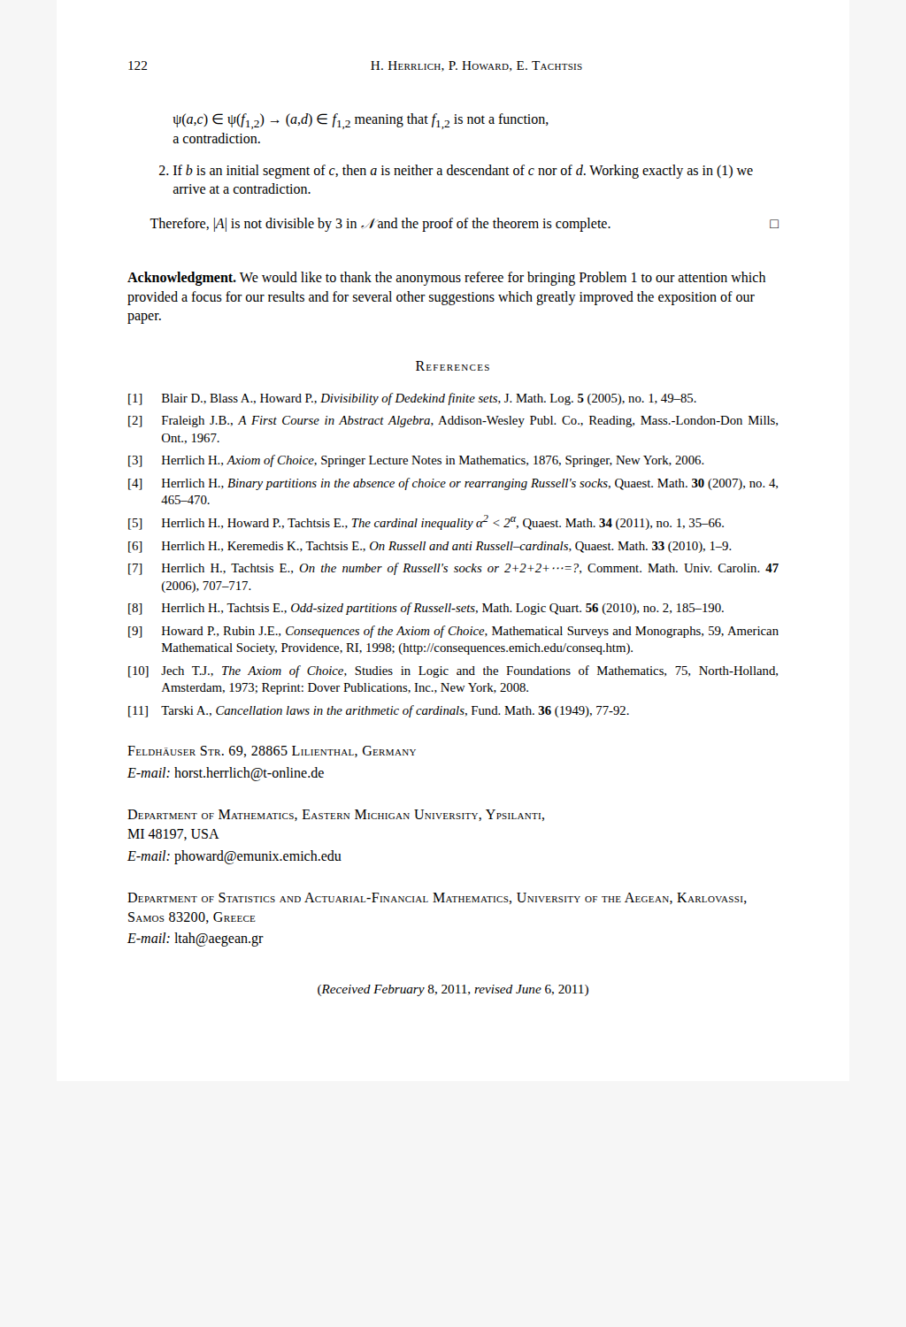122 H. Herrlich, P. Howard, E. Tachtsis
ψ(a,c) ∈ ψ(f1,2) → (a,d) ∈ f1,2 meaning that f1,2 is not a function, a contradiction.
If b is an initial segment of c, then a is neither a descendant of c nor of d. Working exactly as in (1) we arrive at a contradiction.
Therefore, |A| is not divisible by 3 in 𝒩 and the proof of the theorem is complete. □
Acknowledgment.
We would like to thank the anonymous referee for bringing Problem 1 to our attention which provided a focus for our results and for several other suggestions which greatly improved the exposition of our paper.
References
[1] Blair D., Blass A., Howard P., Divisibility of Dedekind finite sets, J. Math. Log. 5 (2005), no. 1, 49–85.
[2] Fraleigh J.B., A First Course in Abstract Algebra, Addison-Wesley Publ. Co., Reading, Mass.-London-Don Mills, Ont., 1967.
[3] Herrlich H., Axiom of Choice, Springer Lecture Notes in Mathematics, 1876, Springer, New York, 2006.
[4] Herrlich H., Binary partitions in the absence of choice or rearranging Russell's socks, Quaest. Math. 30 (2007), no. 4, 465–470.
[5] Herrlich H., Howard P., Tachtsis E., The cardinal inequality α2 < 2α, Quaest. Math. 34 (2011), no. 1, 35–66.
[6] Herrlich H., Keremedis K., Tachtsis E., On Russell and anti Russell–cardinals, Quaest. Math. 33 (2010), 1–9.
[7] Herrlich H., Tachtsis E., On the number of Russell's socks or 2+2+2+⋯=?, Comment. Math. Univ. Carolin. 47 (2006), 707–717.
[8] Herrlich H., Tachtsis E., Odd-sized partitions of Russell-sets, Math. Logic Quart. 56 (2010), no. 2, 185–190.
[9] Howard P., Rubin J.E., Consequences of the Axiom of Choice, Mathematical Surveys and Monographs, 59, American Mathematical Society, Providence, RI, 1998; (http://consequences.emich.edu/conseq.htm).
[10] Jech T.J., The Axiom of Choice, Studies in Logic and the Foundations of Mathematics, 75, North-Holland, Amsterdam, 1973; Reprint: Dover Publications, Inc., New York, 2008.
[11] Tarski A., Cancellation laws in the arithmetic of cardinals, Fund. Math. 36 (1949), 77-92.
Feldhäuser Str. 69, 28865 Lilienthal, Germany
E-mail: horst.herrlich@t-online.de
Department of Mathematics, Eastern Michigan University, Ypsilanti,
MI 48197, USA
E-mail: phoward@emunix.emich.edu
Department of Statistics and Actuarial-Financial Mathematics, University of the Aegean, Karlovassi, Samos 83200, Greece
E-mail: ltah@aegean.gr
(Received February 8, 2011, revised June 6, 2011)